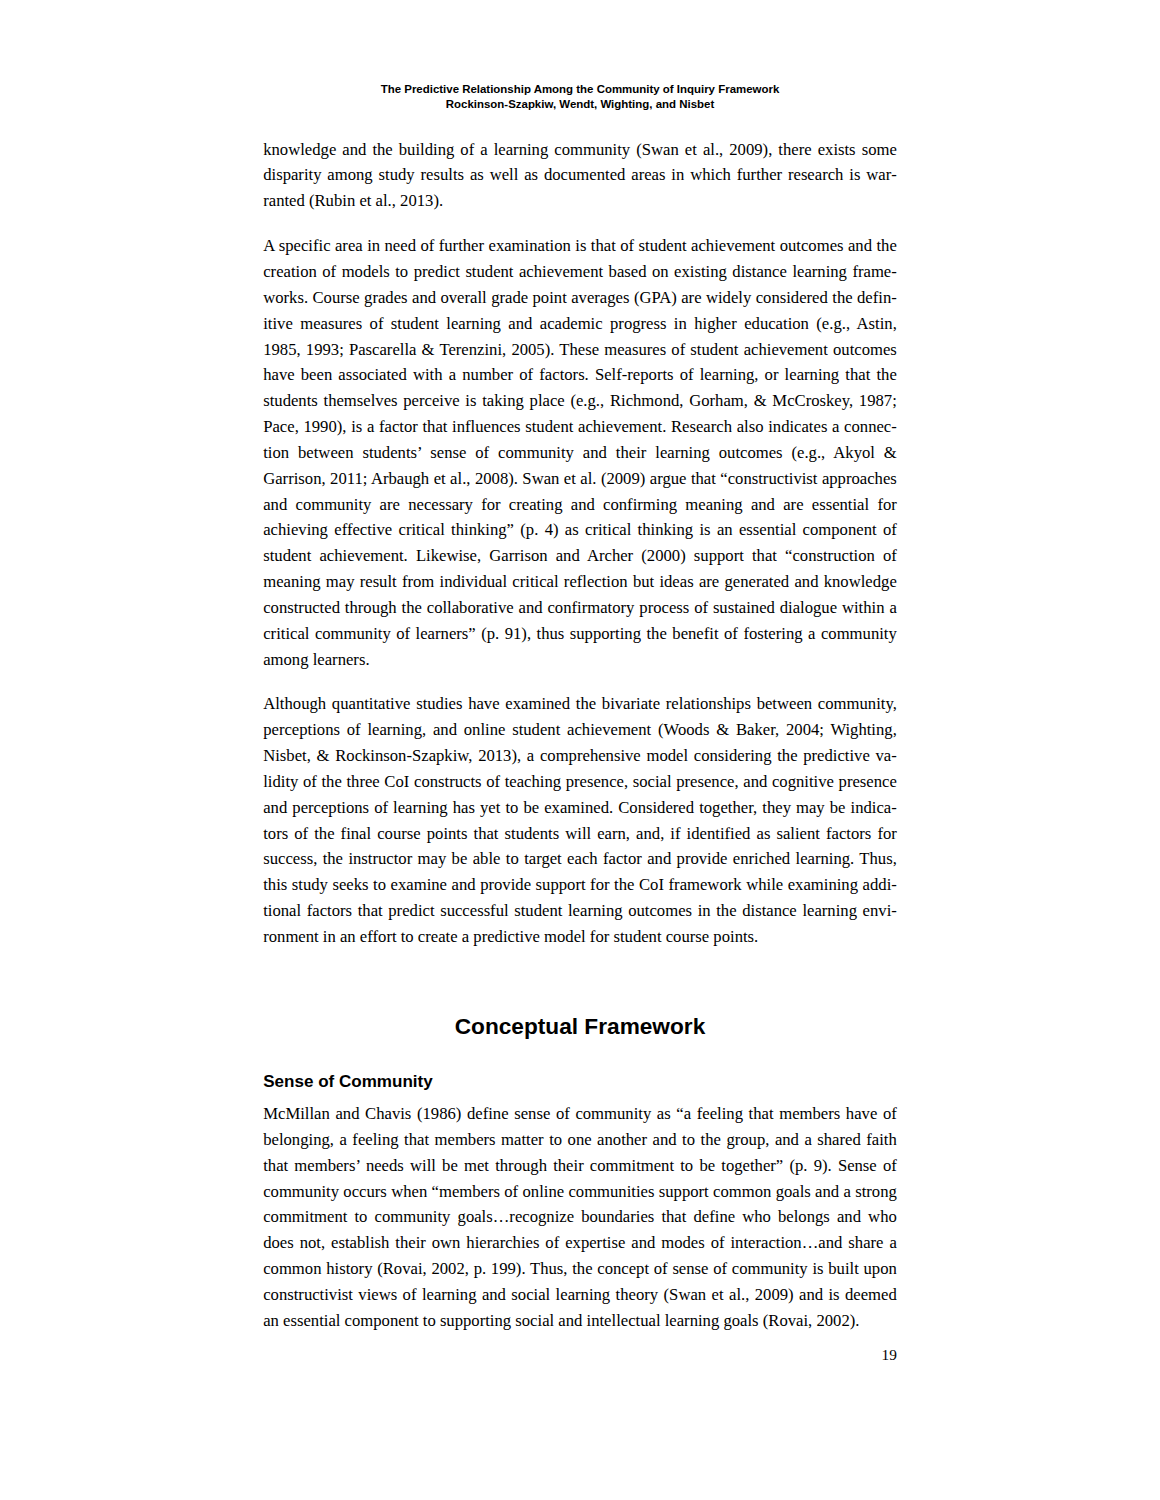The Predictive Relationship Among the Community of Inquiry Framework
Rockinson-Szapkiw, Wendt, Wighting, and Nisbet
knowledge and the building of a learning community (Swan et al., 2009), there exists some disparity among study results as well as documented areas in which further research is warranted (Rubin et al., 2013).
A specific area in need of further examination is that of student achievement outcomes and the creation of models to predict student achievement based on existing distance learning frameworks. Course grades and overall grade point averages (GPA) are widely considered the definitive measures of student learning and academic progress in higher education (e.g., Astin, 1985, 1993; Pascarella & Terenzini, 2005). These measures of student achievement outcomes have been associated with a number of factors. Self-reports of learning, or learning that the students themselves perceive is taking place (e.g., Richmond, Gorham, & McCroskey, 1987; Pace, 1990), is a factor that influences student achievement. Research also indicates a connection between students’ sense of community and their learning outcomes (e.g., Akyol & Garrison, 2011; Arbaugh et al., 2008). Swan et al. (2009) argue that “constructivist approaches and community are necessary for creating and confirming meaning and are essential for achieving effective critical thinking” (p. 4) as critical thinking is an essential component of student achievement. Likewise, Garrison and Archer (2000) support that “construction of meaning may result from individual critical reflection but ideas are generated and knowledge constructed through the collaborative and confirmatory process of sustained dialogue within a critical community of learners” (p. 91), thus supporting the benefit of fostering a community among learners.
Although quantitative studies have examined the bivariate relationships between community, perceptions of learning, and online student achievement (Woods & Baker, 2004; Wighting, Nisbet, & Rockinson-Szapkiw, 2013), a comprehensive model considering the predictive validity of the three CoI constructs of teaching presence, social presence, and cognitive presence and perceptions of learning has yet to be examined. Considered together, they may be indicators of the final course points that students will earn, and, if identified as salient factors for success, the instructor may be able to target each factor and provide enriched learning. Thus, this study seeks to examine and provide support for the CoI framework while examining additional factors that predict successful student learning outcomes in the distance learning environment in an effort to create a predictive model for student course points.
Conceptual Framework
Sense of Community
McMillan and Chavis (1986) define sense of community as “a feeling that members have of belonging, a feeling that members matter to one another and to the group, and a shared faith that members’ needs will be met through their commitment to be together” (p. 9). Sense of community occurs when “members of online communities support common goals and a strong commitment to community goals…recognize boundaries that define who belongs and who does not, establish their own hierarchies of expertise and modes of interaction…and share a common history (Rovai, 2002, p. 199). Thus, the concept of sense of community is built upon constructivist views of learning and social learning theory (Swan et al., 2009) and is deemed an essential component to supporting social and intellectual learning goals (Rovai, 2002).
19